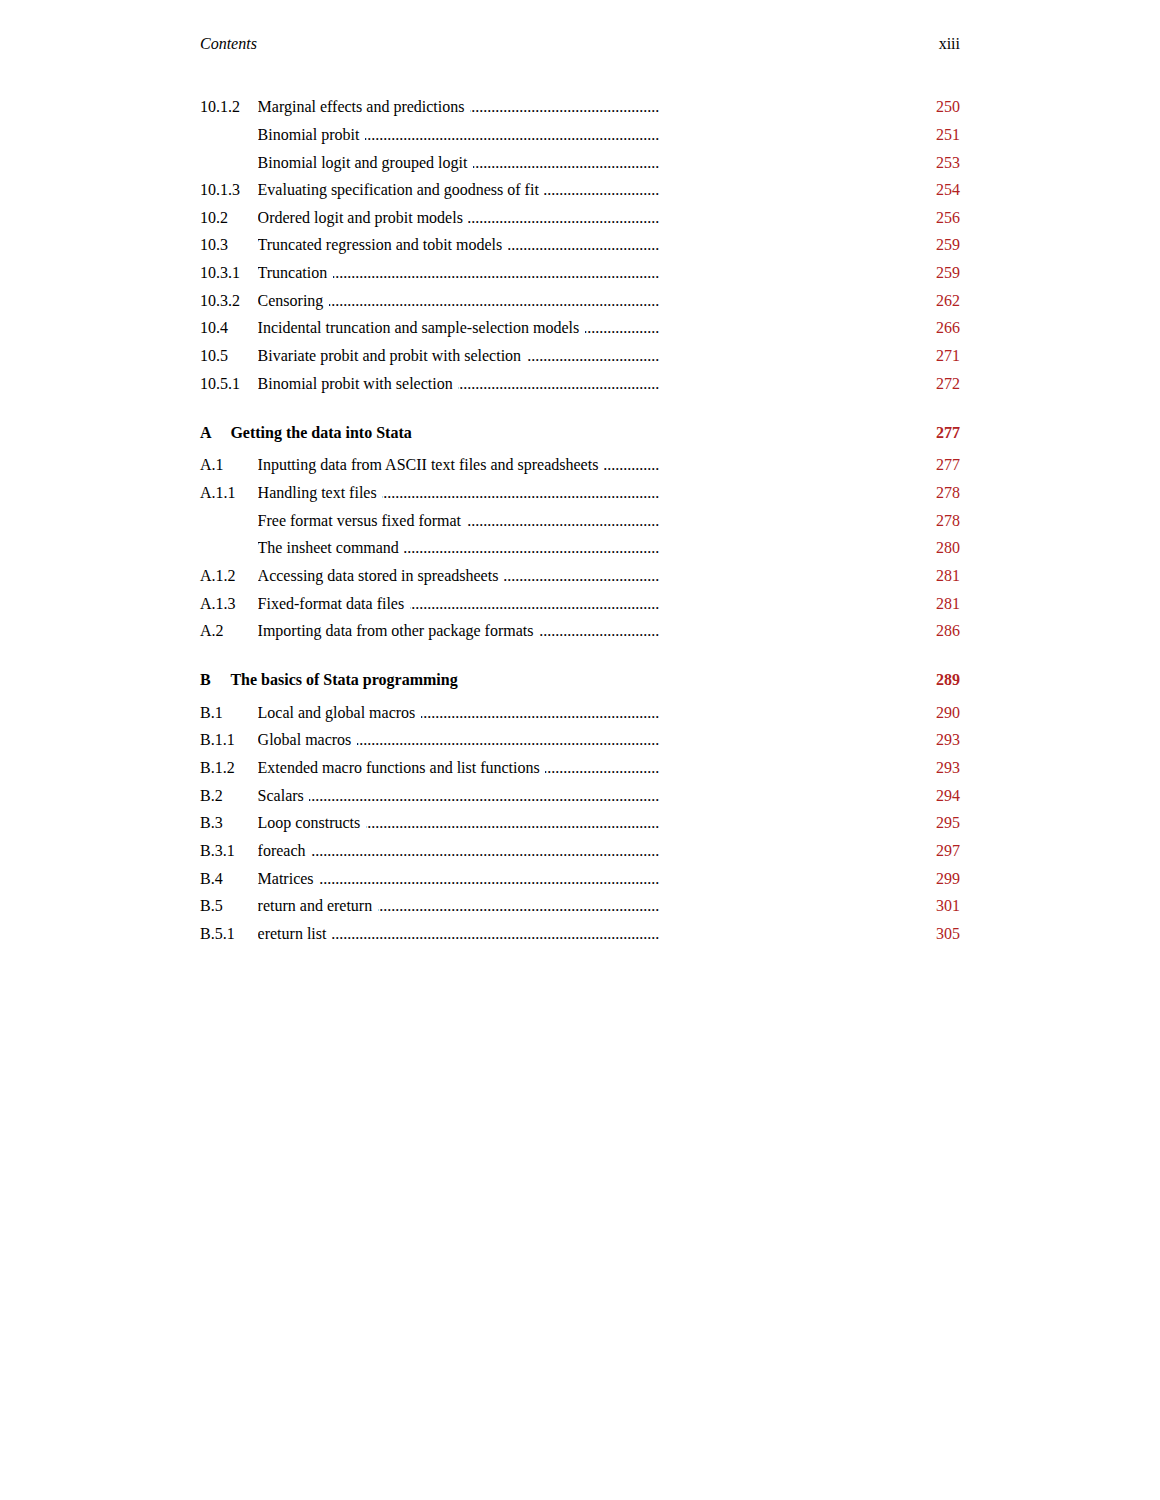Contents xiii
10.1.2 Marginal effects and predictions 250
—Binomial probit 251
—Binomial logit and grouped logit 253
10.1.3 Evaluating specification and goodness of fit 254
10.2 Ordered logit and probit models 256
10.3 Truncated regression and tobit models 259
10.3.1 Truncation 259
10.3.2 Censoring 262
10.4 Incidental truncation and sample-selection models 266
10.5 Bivariate probit and probit with selection 271
10.5.1 Binomial probit with selection 272
AGetting the data into Stata 277
A.1 Inputting data from ASCII text files and spreadsheets 277
A.1.1 Handling text files 278
—Free format versus fixed format 278
—The insheet command 280
A.1.2 Accessing data stored in spreadsheets 281
A.1.3 Fixed-format data files 281
A.2 Importing data from other package formats 286
BThe basics of Stata programming 289
B.1 Local and global macros 290
B.1.1 Global macros 293
B.1.2 Extended macro functions and list functions 293
B.2 Scalars 294
B.3 Loop constructs 295
B.3.1 foreach 297
B.4 Matrices 299
B.5 return and ereturn 301
B.5.1 ereturn list 305